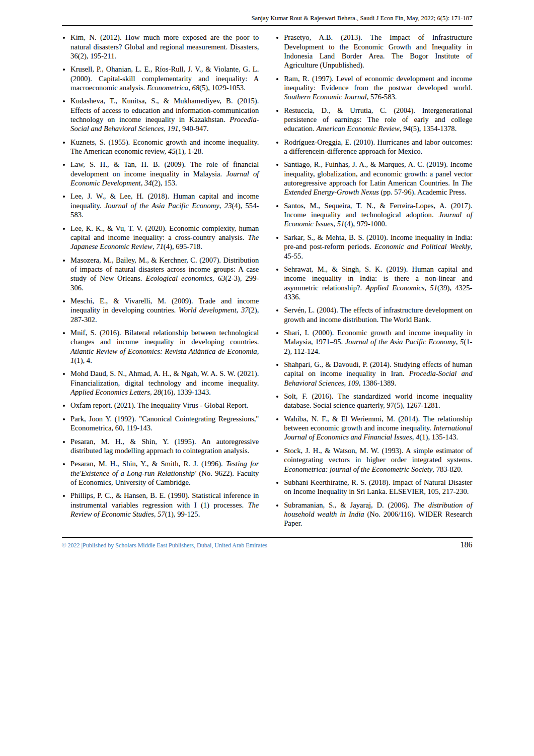Sanjay Kumar Rout & Rajeswari Behera., Saudi J Econ Fin, May, 2022; 6(5): 171-187
Kim, N. (2012). How much more exposed are the poor to natural disasters? Global and regional measurement. Disasters, 36(2), 195-211.
Krusell, P., Ohanian, L. E., Ríos-Rull, J. V., & Violante, G. L. (2000). Capital-skill complementarity and inequality: A macroeconomic analysis. Econometrica, 68(5), 1029-1053.
Kudasheva, T., Kunitsa, S., & Mukhamediyev, B. (2015). Effects of access to education and information-communication technology on income inequality in Kazakhstan. Procedia-Social and Behavioral Sciences, 191, 940-947.
Kuznets, S. (1955). Economic growth and income inequality. The American economic review, 45(1), 1-28.
Law, S. H., & Tan, H. B. (2009). The role of financial development on income inequality in Malaysia. Journal of Economic Development, 34(2), 153.
Lee, J. W., & Lee, H. (2018). Human capital and income inequality. Journal of the Asia Pacific Economy, 23(4), 554-583.
Lee, K. K., & Vu, T. V. (2020). Economic complexity, human capital and income inequality: a cross-country analysis. The Japanese Economic Review, 71(4), 695-718.
Masozera, M., Bailey, M., & Kerchner, C. (2007). Distribution of impacts of natural disasters across income groups: A case study of New Orleans. Ecological economics, 63(2-3), 299-306.
Meschi, E., & Vivarelli, M. (2009). Trade and income inequality in developing countries. World development, 37(2), 287-302.
Mnif, S. (2016). Bilateral relationship between technological changes and income inequality in developing countries. Atlantic Review of Economics: Revista Atlántica de Economía, 1(1), 4.
Mohd Daud, S. N., Ahmad, A. H., & Ngah, W. A. S. W. (2021). Financialization, digital technology and income inequality. Applied Economics Letters, 28(16), 1339-1343.
Oxfam report. (2021). The Inequality Virus - Global Report.
Park, Joon Y. (1992). "Canonical Cointegrating Regressions," Econometrica, 60, 119-143.
Pesaran, M. H., & Shin, Y. (1995). An autoregressive distributed lag modelling approach to cointegration analysis.
Pesaran, M. H., Shin, Y., & Smith, R. J. (1996). Testing for the'Existence of a Long-run Relationship' (No. 9622). Faculty of Economics, University of Cambridge.
Phillips, P. C., & Hansen, B. E. (1990). Statistical inference in instrumental variables regression with I (1) processes. The Review of Economic Studies, 57(1), 99-125.
Prasetyo, A.B. (2013). The Impact of Infrastructure Development to the Economic Growth and Inequality in Indonesia Land Border Area. The Bogor Institute of Agriculture (Unpublished).
Ram, R. (1997). Level of economic development and income inequality: Evidence from the postwar developed world. Southern Economic Journal, 576-583.
Restuccia, D., & Urrutia, C. (2004). Intergenerational persistence of earnings: The role of early and college education. American Economic Review, 94(5), 1354-1378.
Rodríguez-Oreggia, E. (2010). Hurricanes and labor outcomes: a differencein-difference approach for Mexico.
Santiago, R., Fuinhas, J. A., & Marques, A. C. (2019). Income inequality, globalization, and economic growth: a panel vector autoregressive approach for Latin American Countries. In The Extended Energy-Growth Nexus (pp. 57-96). Academic Press.
Santos, M., Sequeira, T. N., & Ferreira-Lopes, A. (2017). Income inequality and technological adoption. Journal of Economic Issues, 51(4), 979-1000.
Sarkar, S., & Mehta, B. S. (2010). Income inequality in India: pre-and post-reform periods. Economic and Political Weekly, 45-55.
Sehrawat, M., & Singh, S. K. (2019). Human capital and income inequality in India: is there a non-linear and asymmetric relationship?. Applied Economics, 51(39), 4325-4336.
Servén, L. (2004). The effects of infrastructure development on growth and income distribution. The World Bank.
Shari, I. (2000). Economic growth and income inequality in Malaysia, 1971–95. Journal of the Asia Pacific Economy, 5(1-2), 112-124.
Shahpari, G., & Davoudi, P. (2014). Studying effects of human capital on income inequality in Iran. Procedia-Social and Behavioral Sciences, 109, 1386-1389.
Solt, F. (2016). The standardized world income inequality database. Social science quarterly, 97(5), 1267-1281.
Wahiba, N. F., & El Weriemmi, M. (2014). The relationship between economic growth and income inequality. International Journal of Economics and Financial Issues, 4(1), 135-143.
Stock, J. H., & Watson, M. W. (1993). A simple estimator of cointegrating vectors in higher order integrated systems. Econometrica: journal of the Econometric Society, 783-820.
Subhani Keerthiratne, R. S. (2018). Impact of Natural Disaster on Income Inequality in Sri Lanka. ELSEVIER, 105, 217-230.
Subramanian, S., & Jayaraj, D. (2006). The distribution of household wealth in India (No. 2006/116). WIDER Research Paper.
© 2022 |Published by Scholars Middle East Publishers, Dubai, United Arab Emirates 186